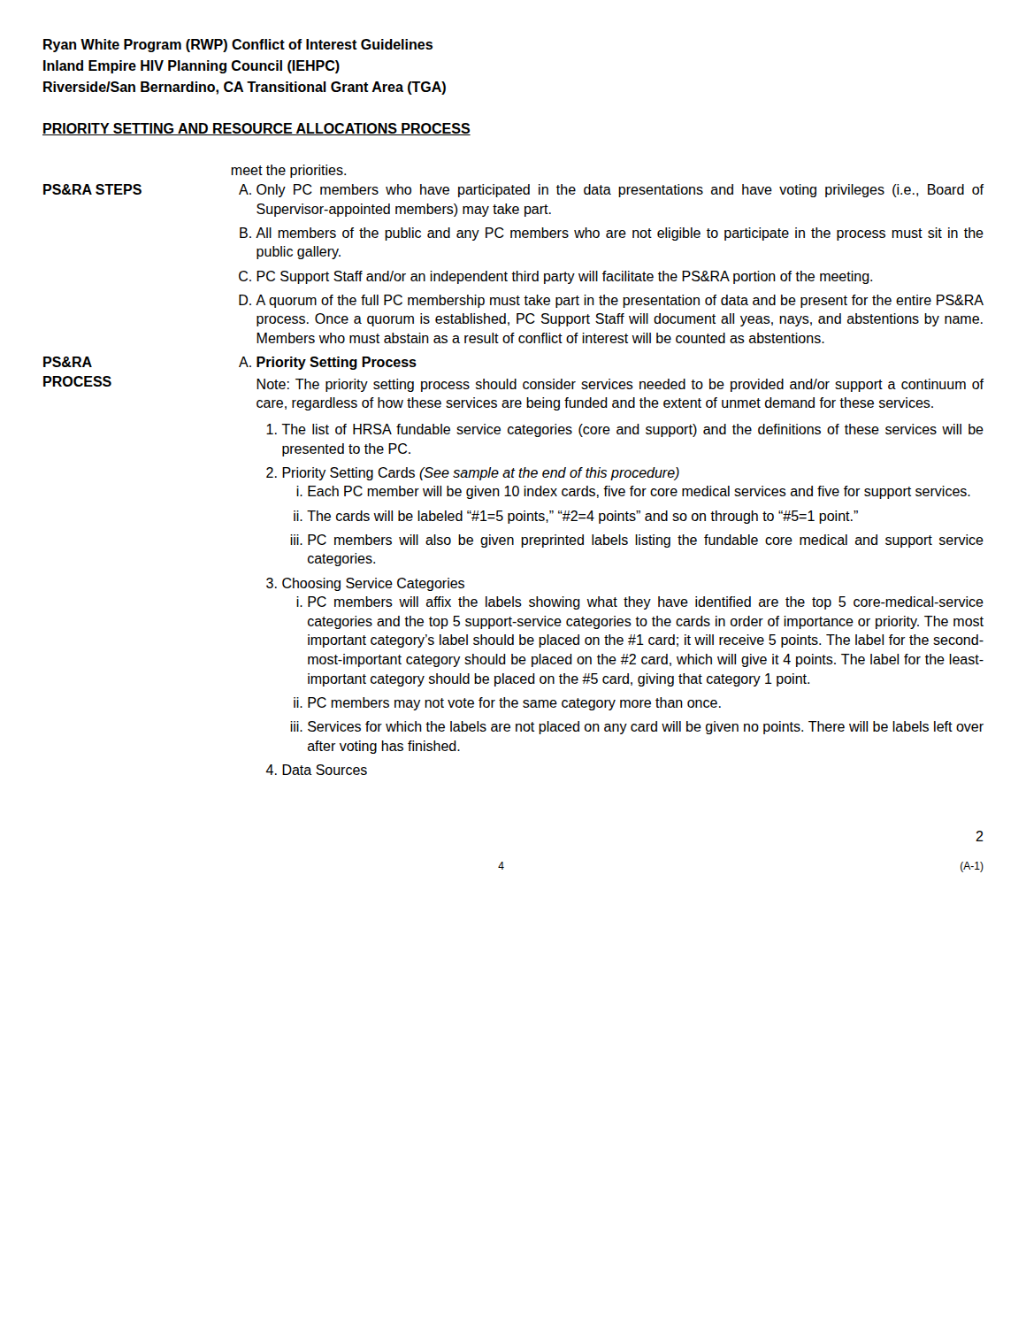Ryan White Program (RWP) Conflict of Interest Guidelines
Inland Empire HIV Planning Council (IEHPC)
Riverside/San Bernardino, CA Transitional Grant Area (TGA)
PRIORITY SETTING AND RESOURCE ALLOCATIONS PROCESS
| | meet the priorities. |
| PS&RA STEPS | Only PC members who have participated in the data presentations and have voting privileges (i.e., Board of Supervisor-appointed members) may take part. All members of the public and any PC members who are not eligible to participate in the process must sit in the public gallery. PC Support Staff and/or an independent third party will facilitate the PS&RA portion of the meeting. A quorum of the full PC membership must take part in the presentation of data and be present for the entire PS&RA process. Once a quorum is established, PC Support Staff will document all yeas, nays, and abstentions by name. Members who must abstain as a result of conflict of interest will be counted as abstentions. |
| PS&RA PROCESS | Priority Setting Process Note: The priority setting process should consider services needed to be provided and/or support a continuum of care, regardless of how these services are being funded and the extent of unmet demand for these services. The list of HRSA fundable service categories (core and support) and the definitions of these services will be presented to the PC. Priority Setting Cards (See sample at the end of this procedure) Each PC member will be given 10 index cards, five for core medical services and five for support services. The cards will be labeled “#1=5 points,” “#2=4 points” and so on through to “#5=1 point.” PC members will also be given preprinted labels listing the fundable core medical and support service categories. Choosing Service Categories PC members will affix the labels showing what they have identified are the top 5 core-medical-service categories and the top 5 support-service categories to the cards in order of importance or priority. The most important category’s label should be placed on the #1 card; it will receive 5 points. The label for the second-most-important category should be placed on the #2 card, which will give it 4 points. The label for the least-important category should be placed on the #5 card, giving that category 1 point. PC members may not vote for the same category more than once. Services for which the labels are not placed on any card will be given no points. There will be labels left over after voting has finished. Data Sources |
2
4
(A-1)